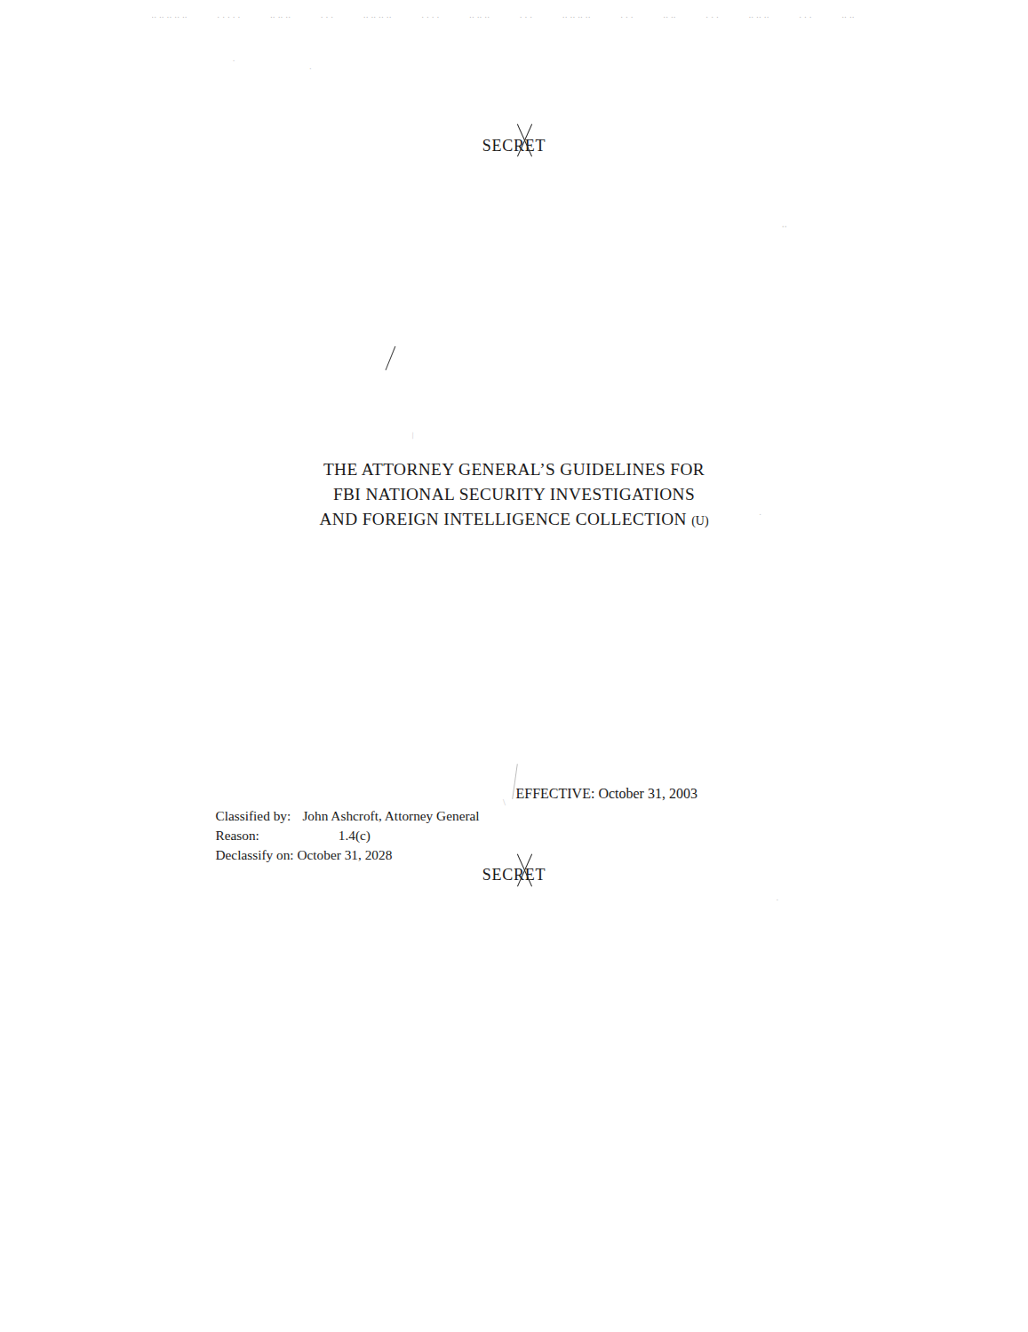.. .. .. .. ... . . . ... .. ... . ... .. .. ... . . ... .. ... . ... .. .. ... . ... ... . ... .. ... . ... ..
. . .. / . . . \
SECRET
The Attorney General’s Guidelines for
FBI National Security Investigations
and Foreign Intelligence Collection (U)
EFFECTIVE: October 31, 2003
Classified by: John Ashcroft, Attorney General
Reason: 1.4(c)
Declassify on: October 31, 2028
SECRET